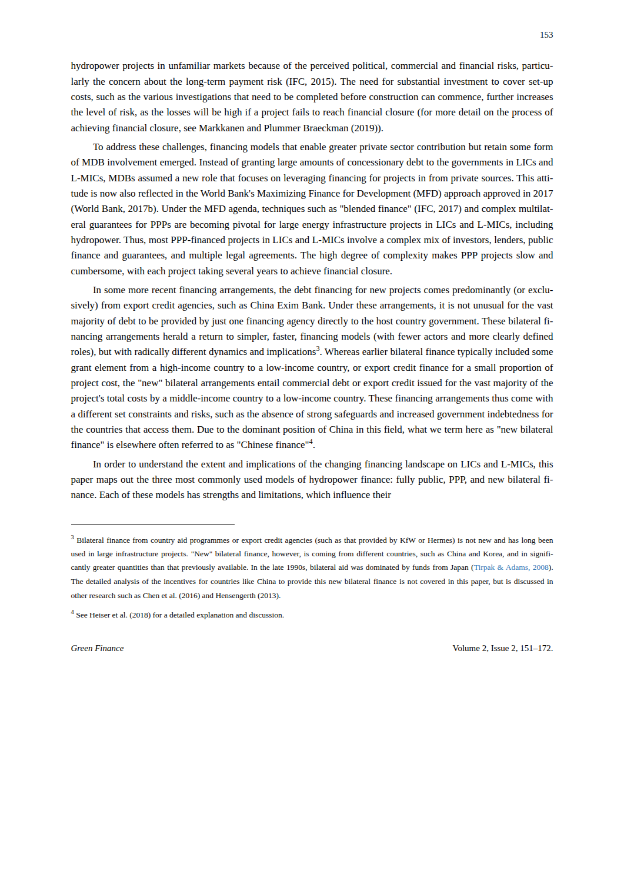153
hydropower projects in unfamiliar markets because of the perceived political, commercial and financial risks, particularly the concern about the long-term payment risk (IFC, 2015). The need for substantial investment to cover set-up costs, such as the various investigations that need to be completed before construction can commence, further increases the level of risk, as the losses will be high if a project fails to reach financial closure (for more detail on the process of achieving financial closure, see Markkanen and Plummer Braeckman (2019)).
To address these challenges, financing models that enable greater private sector contribution but retain some form of MDB involvement emerged. Instead of granting large amounts of concessionary debt to the governments in LICs and L-MICs, MDBs assumed a new role that focuses on leveraging financing for projects in from private sources. This attitude is now also reflected in the World Bank's Maximizing Finance for Development (MFD) approach approved in 2017 (World Bank, 2017b). Under the MFD agenda, techniques such as "blended finance" (IFC, 2017) and complex multilateral guarantees for PPPs are becoming pivotal for large energy infrastructure projects in LICs and L-MICs, including hydropower. Thus, most PPP-financed projects in LICs and L-MICs involve a complex mix of investors, lenders, public finance and guarantees, and multiple legal agreements. The high degree of complexity makes PPP projects slow and cumbersome, with each project taking several years to achieve financial closure.
In some more recent financing arrangements, the debt financing for new projects comes predominantly (or exclusively) from export credit agencies, such as China Exim Bank. Under these arrangements, it is not unusual for the vast majority of debt to be provided by just one financing agency directly to the host country government. These bilateral financing arrangements herald a return to simpler, faster, financing models (with fewer actors and more clearly defined roles), but with radically different dynamics and implications3. Whereas earlier bilateral finance typically included some grant element from a high-income country to a low-income country, or export credit finance for a small proportion of project cost, the "new" bilateral arrangements entail commercial debt or export credit issued for the vast majority of the project's total costs by a middle-income country to a low-income country. These financing arrangements thus come with a different set constraints and risks, such as the absence of strong safeguards and increased government indebtedness for the countries that access them. Due to the dominant position of China in this field, what we term here as "new bilateral finance" is elsewhere often referred to as "Chinese finance"4.
In order to understand the extent and implications of the changing financing landscape on LICs and L-MICs, this paper maps out the three most commonly used models of hydropower finance: fully public, PPP, and new bilateral finance. Each of these models has strengths and limitations, which influence their
3 Bilateral finance from country aid programmes or export credit agencies (such as that provided by KfW or Hermes) is not new and has long been used in large infrastructure projects. "New" bilateral finance, however, is coming from different countries, such as China and Korea, and in significantly greater quantities than that previously available. In the late 1990s, bilateral aid was dominated by funds from Japan (Tirpak & Adams, 2008). The detailed analysis of the incentives for countries like China to provide this new bilateral finance is not covered in this paper, but is discussed in other research such as Chen et al. (2016) and Hensengerth (2013).
4 See Heiser et al. (2018) for a detailed explanation and discussion.
Green Finance Volume 2, Issue 2, 151–172.